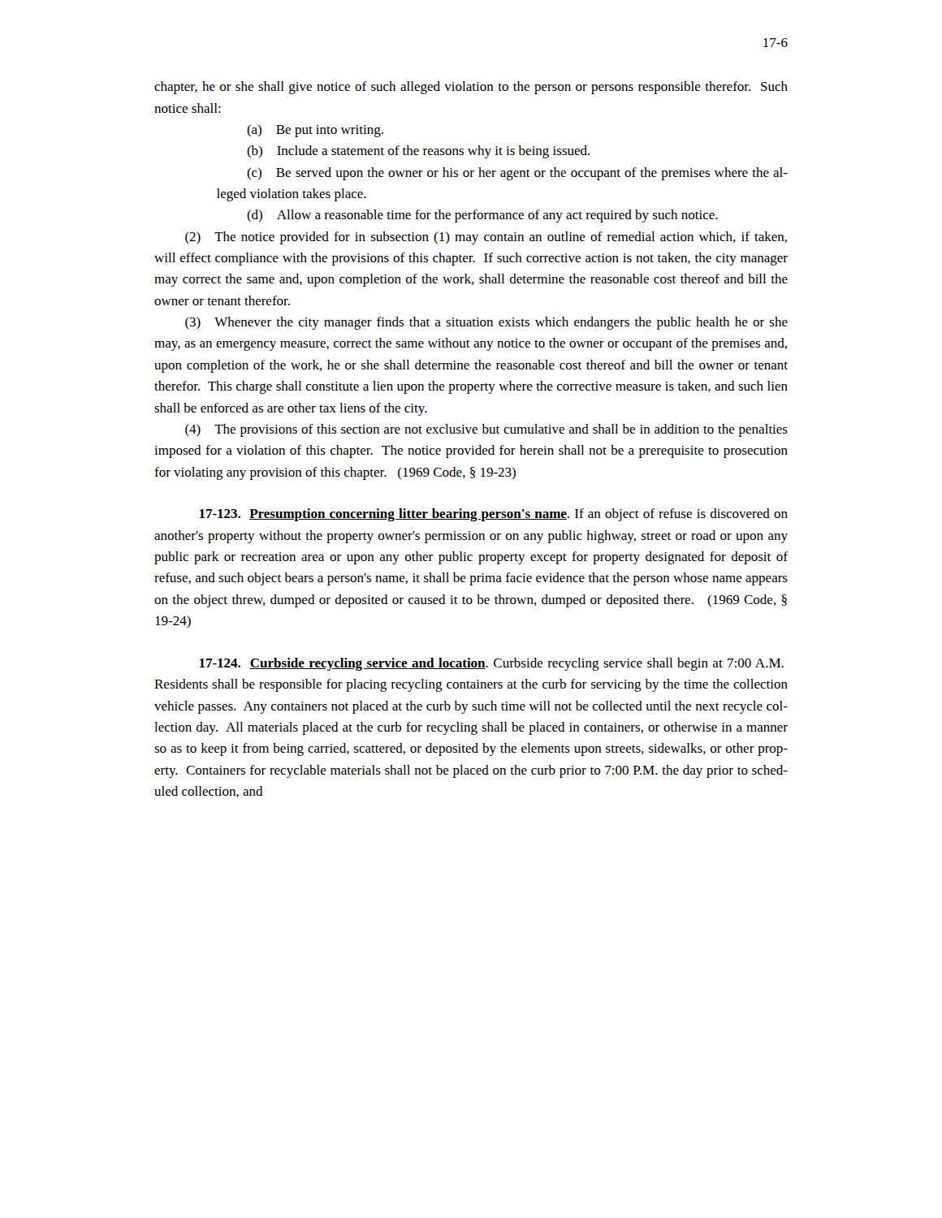17-6
chapter, he or she shall give notice of such alleged violation to the person or persons responsible therefor. Such notice shall:
(a) Be put into writing.
(b) Include a statement of the reasons why it is being issued.
(c) Be served upon the owner or his or her agent or the occupant of the premises where the alleged violation takes place.
(d) Allow a reasonable time for the performance of any act required by such notice.
(2) The notice provided for in subsection (1) may contain an outline of remedial action which, if taken, will effect compliance with the provisions of this chapter. If such corrective action is not taken, the city manager may correct the same and, upon completion of the work, shall determine the reasonable cost thereof and bill the owner or tenant therefor.
(3) Whenever the city manager finds that a situation exists which endangers the public health he or she may, as an emergency measure, correct the same without any notice to the owner or occupant of the premises and, upon completion of the work, he or she shall determine the reasonable cost thereof and bill the owner or tenant therefor. This charge shall constitute a lien upon the property where the corrective measure is taken, and such lien shall be enforced as are other tax liens of the city.
(4) The provisions of this section are not exclusive but cumulative and shall be in addition to the penalties imposed for a violation of this chapter. The notice provided for herein shall not be a prerequisite to prosecution for violating any provision of this chapter. (1969 Code, § 19-23)
17-123. Presumption concerning litter bearing person's name. If an object of refuse is discovered on another's property without the property owner's permission or on any public highway, street or road or upon any public park or recreation area or upon any other public property except for property designated for deposit of refuse, and such object bears a person's name, it shall be prima facie evidence that the person whose name appears on the object threw, dumped or deposited or caused it to be thrown, dumped or deposited there. (1969 Code, § 19-24)
17-124. Curbside recycling service and location. Curbside recycling service shall begin at 7:00 A.M. Residents shall be responsible for placing recycling containers at the curb for servicing by the time the collection vehicle passes. Any containers not placed at the curb by such time will not be collected until the next recycle collection day. All materials placed at the curb for recycling shall be placed in containers, or otherwise in a manner so as to keep it from being carried, scattered, or deposited by the elements upon streets, sidewalks, or other property. Containers for recyclable materials shall not be placed on the curb prior to 7:00 P.M. the day prior to scheduled collection, and